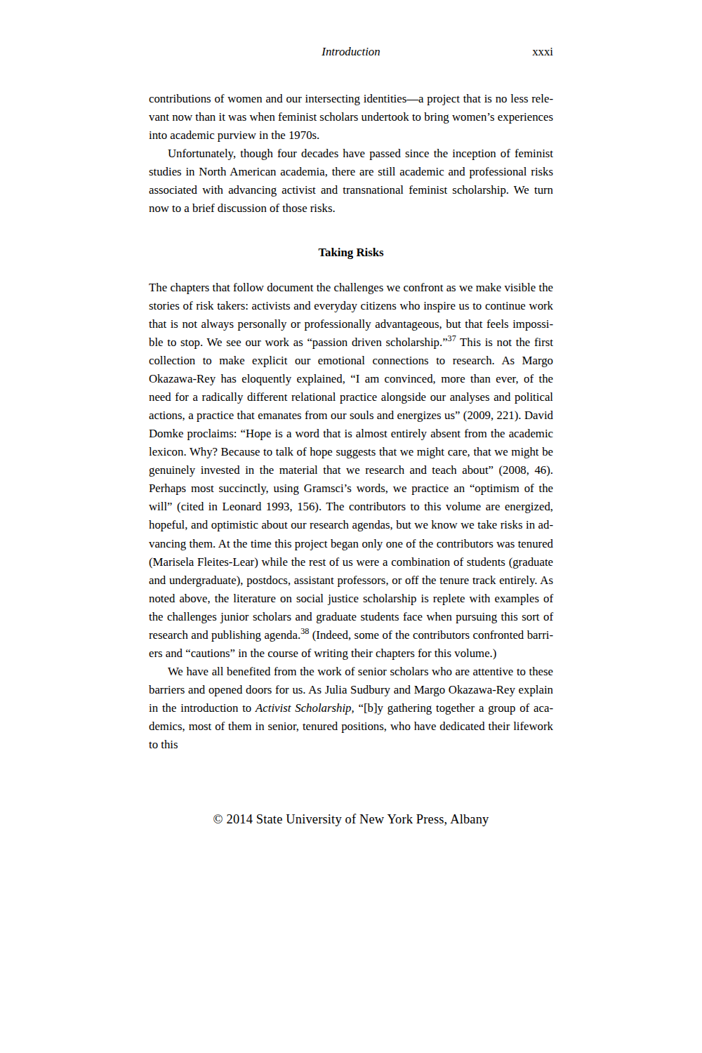Introduction xxxi
contributions of women and our intersecting identities—a project that is no less relevant now than it was when feminist scholars undertook to bring women’s experiences into academic purview in the 1970s.
Unfortunately, though four decades have passed since the inception of feminist studies in North American academia, there are still academic and professional risks associated with advancing activist and transnational feminist scholarship. We turn now to a brief discussion of those risks.
Taking Risks
The chapters that follow document the challenges we confront as we make visible the stories of risk takers: activists and everyday citizens who inspire us to continue work that is not always personally or professionally advantageous, but that feels impossible to stop. We see our work as “passion driven scholarship.”37 This is not the first collection to make explicit our emotional connections to research. As Margo Okazawa-Rey has eloquently explained, “I am convinced, more than ever, of the need for a radically different relational practice alongside our analyses and political actions, a practice that emanates from our souls and energizes us” (2009, 221). David Domke proclaims: “Hope is a word that is almost entirely absent from the academic lexicon. Why? Because to talk of hope suggests that we might care, that we might be genuinely invested in the material that we research and teach about” (2008, 46). Perhaps most succinctly, using Gramsci’s words, we practice an “optimism of the will” (cited in Leonard 1993, 156). The contributors to this volume are energized, hopeful, and optimistic about our research agendas, but we know we take risks in advancing them. At the time this project began only one of the contributors was tenured (Marisela Fleites-Lear) while the rest of us were a combination of students (graduate and undergraduate), postdocs, assistant professors, or off the tenure track entirely. As noted above, the literature on social justice scholarship is replete with examples of the challenges junior scholars and graduate students face when pursuing this sort of research and publishing agenda.38 (Indeed, some of the contributors confronted barriers and “cautions” in the course of writing their chapters for this volume.)
We have all benefited from the work of senior scholars who are attentive to these barriers and opened doors for us. As Julia Sudbury and Margo Okazawa-Rey explain in the introduction to Activist Scholarship, “[b]y gathering together a group of academics, most of them in senior, tenured positions, who have dedicated their lifework to this
© 2014 State University of New York Press, Albany